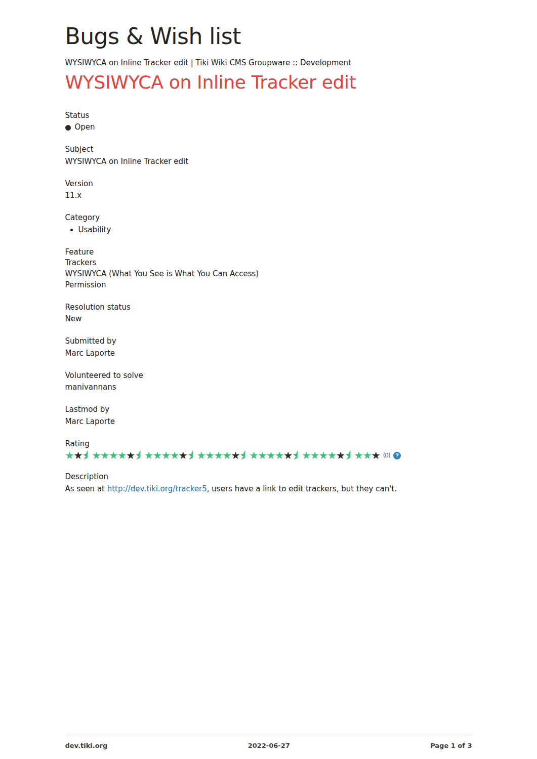Bugs & Wish list
WYSIWYCA on Inline Tracker edit | Tiki Wiki CMS Groupware :: Development
WYSIWYCA on Inline Tracker edit
Status
Open
Subject
WYSIWYCA on Inline Tracker edit
Version
11.x
Category
Usability
Feature
Trackers
WYSIWYCA (What You See is What You Can Access)
Permission
Resolution status
New
Submitted by
Marc Laporte
Volunteered to solve
manivannans
Lastmod by
Marc Laporte
Rating
★★⯨★★★★★⯨★★★★★⯨★★★★★⯨★★★★★⯨★★★★★⯨★★★(0)?
Description
As seen at http://dev.tiki.org/tracker5, users have a link to edit trackers, but they can't.
dev.tiki.org 2022-06-27 Page 1 of 3